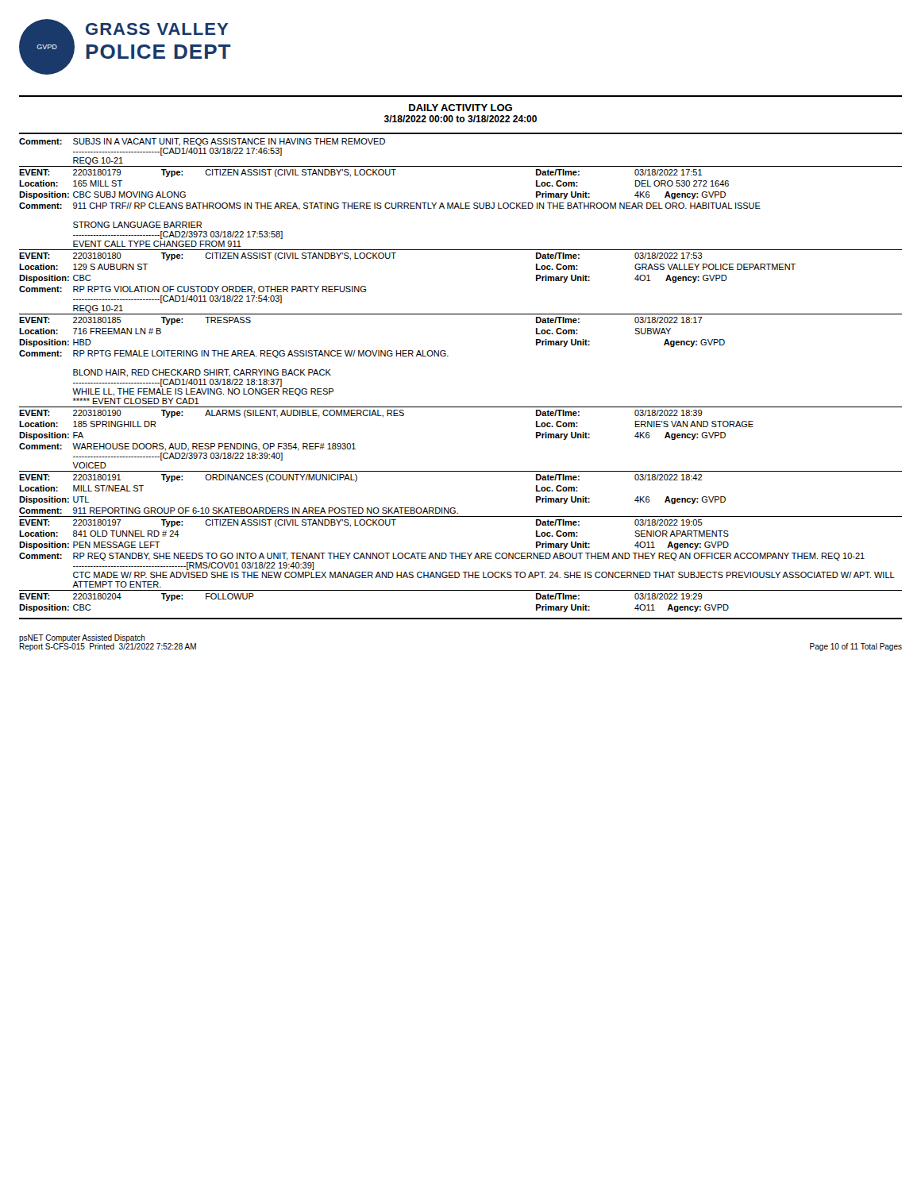GVPD
GRASS VALLEY
POLICE DEPT
DAILY ACTIVITY LOG
3/18/2022 00:00 to 3/18/2022 24:00
| Comment: | SUBJS IN A VACANT UNIT, REQG ASSISTANCE IN HAVING THEM REMOVED ------------------------------[CAD1/4011 03/18/22 17:46:53] REQG 10-21 |
| EVENT: | 2203180179 | Type: | CITIZEN ASSIST (CIVIL STANDBY'S, LOCKOUT | Date/TIme: | 03/18/2022 17:51 |
| Location: | 165 MILL ST | Loc. Com: | DEL ORO 530 272 1646 |
| Disposition: | CBC SUBJ MOVING ALONG | Primary Unit: | 4K6 Agency: GVPD |
| Comment: | 911 CHP TRF// RP CLEANS BATHROOMS IN THE AREA, STATING THERE IS CURRENTLY A MALE SUBJ LOCKED IN THE BATHROOM NEAR DEL ORO. HABITUAL ISSUE STRONG LANGUAGE BARRIER ------------------------------[CAD2/3973 03/18/22 17:53:58] EVENT CALL TYPE CHANGED FROM 911 |
| EVENT: | 2203180180 | Type: | CITIZEN ASSIST (CIVIL STANDBY'S, LOCKOUT | Date/TIme: | 03/18/2022 17:53 |
| Location: | 129 S AUBURN ST | Loc. Com: | GRASS VALLEY POLICE DEPARTMENT |
| Disposition: | CBC | Primary Unit: | 4O1 Agency: GVPD |
| Comment: | RP RPTG VIOLATION OF CUSTODY ORDER, OTHER PARTY REFUSING ------------------------------[CAD1/4011 03/18/22 17:54:03] REQG 10-21 |
| EVENT: | 2203180185 | Type: | TRESPASS | Date/TIme: | 03/18/2022 18:17 |
| Location: | 716 FREEMAN LN # B | Loc. Com: | SUBWAY |
| Disposition: | HBD | Primary Unit: | Agency: GVPD |
| Comment: | RP RPTG FEMALE LOITERING IN THE AREA. REQG ASSISTANCE W/ MOVING HER ALONG. BLOND HAIR, RED CHECKARD SHIRT, CARRYING BACK PACK ------------------------------[CAD1/4011 03/18/22 18:18:37] WHILE LL, THE FEMALE IS LEAVING. NO LONGER REQG RESP ***** EVENT CLOSED BY CAD1 |
| EVENT: | 2203180190 | Type: | ALARMS (SILENT, AUDIBLE, COMMERCIAL, RES | Date/TIme: | 03/18/2022 18:39 |
| Location: | 185 SPRINGHILL DR | Loc. Com: | ERNIE'S VAN AND STORAGE |
| Disposition: | FA | Primary Unit: | 4K6 Agency: GVPD |
| Comment: | WAREHOUSE DOORS, AUD, RESP PENDING, OP F354, REF# 189301 ------------------------------[CAD2/3973 03/18/22 18:39:40] VOICED |
| EVENT: | 2203180191 | Type: | ORDINANCES (COUNTY/MUNICIPAL) | Date/TIme: | 03/18/2022 18:42 |
| Location: | MILL ST/NEAL ST | Loc. Com: | |
| Disposition: | UTL | Primary Unit: | 4K6 Agency: GVPD |
| Comment: | 911 REPORTING GROUP OF 6-10 SKATEBOARDERS IN AREA POSTED NO SKATEBOARDING. |
| EVENT: | 2203180197 | Type: | CITIZEN ASSIST (CIVIL STANDBY'S, LOCKOUT | Date/TIme: | 03/18/2022 19:05 |
| Location: | 841 OLD TUNNEL RD # 24 | Loc. Com: | SENIOR APARTMENTS |
| Disposition: | PEN MESSAGE LEFT | Primary Unit: | 4O11 Agency: GVPD |
| Comment: | RP REQ STANDBY, SHE NEEDS TO GO INTO A UNIT, TENANT THEY CANNOT LOCATE AND THEY ARE CONCERNED ABOUT THEM AND THEY REQ AN OFFICER ACCOMPANY THEM. REQ 10-21 ---------------------------------------[RMS/COV01 03/18/22 19:40:39] CTC MADE W/ RP. SHE ADVISED SHE IS THE NEW COMPLEX MANAGER AND HAS CHANGED THE LOCKS TO APT. 24. SHE IS CONCERNED THAT SUBJECTS PREVIOUSLY ASSOCIATED W/ APT. WILL ATTEMPT TO ENTER. |
| EVENT: | 2203180204 | Type: | FOLLOWUP | Date/TIme: | 03/18/2022 19:29 |
| Disposition: | CBC | Primary Unit: | 4O11 Agency: GVPD |
psNET Computer Assisted Dispatch
Report S-CFS-015 Printed 3/21/2022 7:52:28 AM Page 10 of 11 Total Pages